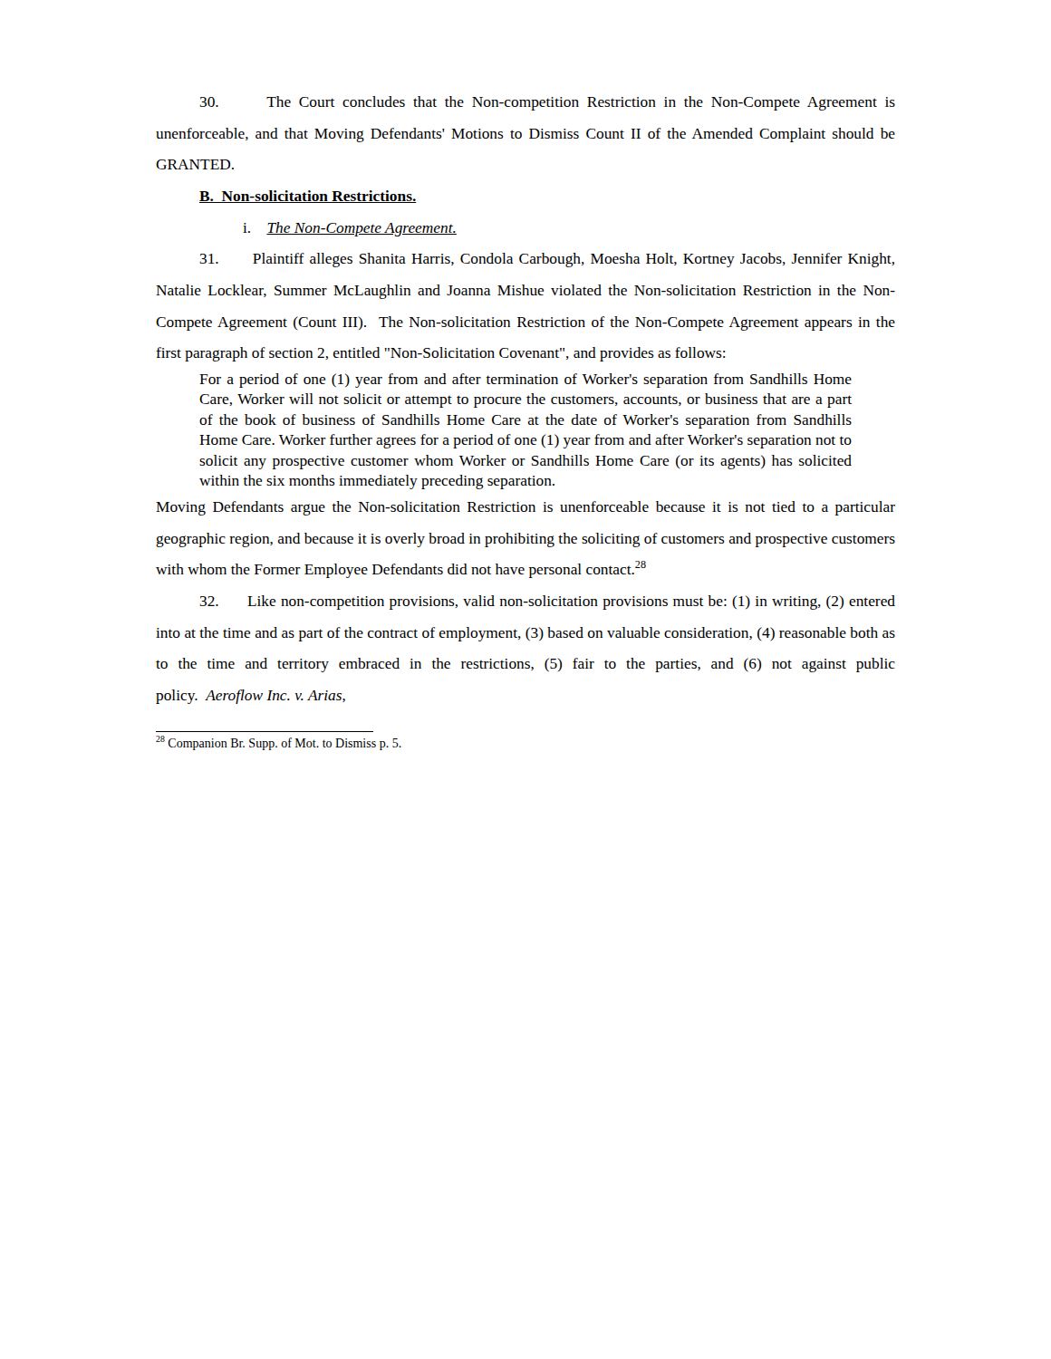30. The Court concludes that the Non-competition Restriction in the Non-Compete Agreement is unenforceable, and that Moving Defendants' Motions to Dismiss Count II of the Amended Complaint should be GRANTED.
B. Non-solicitation Restrictions.
i. The Non-Compete Agreement.
31. Plaintiff alleges Shanita Harris, Condola Carbough, Moesha Holt, Kortney Jacobs, Jennifer Knight, Natalie Locklear, Summer McLaughlin and Joanna Mishue violated the Non-solicitation Restriction in the Non-Compete Agreement (Count III). The Non-solicitation Restriction of the Non-Compete Agreement appears in the first paragraph of section 2, entitled "Non-Solicitation Covenant", and provides as follows:
For a period of one (1) year from and after termination of Worker's separation from Sandhills Home Care, Worker will not solicit or attempt to procure the customers, accounts, or business that are a part of the book of business of Sandhills Home Care at the date of Worker's separation from Sandhills Home Care. Worker further agrees for a period of one (1) year from and after Worker's separation not to solicit any prospective customer whom Worker or Sandhills Home Care (or its agents) has solicited within the six months immediately preceding separation.
Moving Defendants argue the Non-solicitation Restriction is unenforceable because it is not tied to a particular geographic region, and because it is overly broad in prohibiting the soliciting of customers and prospective customers with whom the Former Employee Defendants did not have personal contact.28
32. Like non-competition provisions, valid non-solicitation provisions must be: (1) in writing, (2) entered into at the time and as part of the contract of employment, (3) based on valuable consideration, (4) reasonable both as to the time and territory embraced in the restrictions, (5) fair to the parties, and (6) not against public policy. Aeroflow Inc. v. Arias,
28 Companion Br. Supp. of Mot. to Dismiss p. 5.